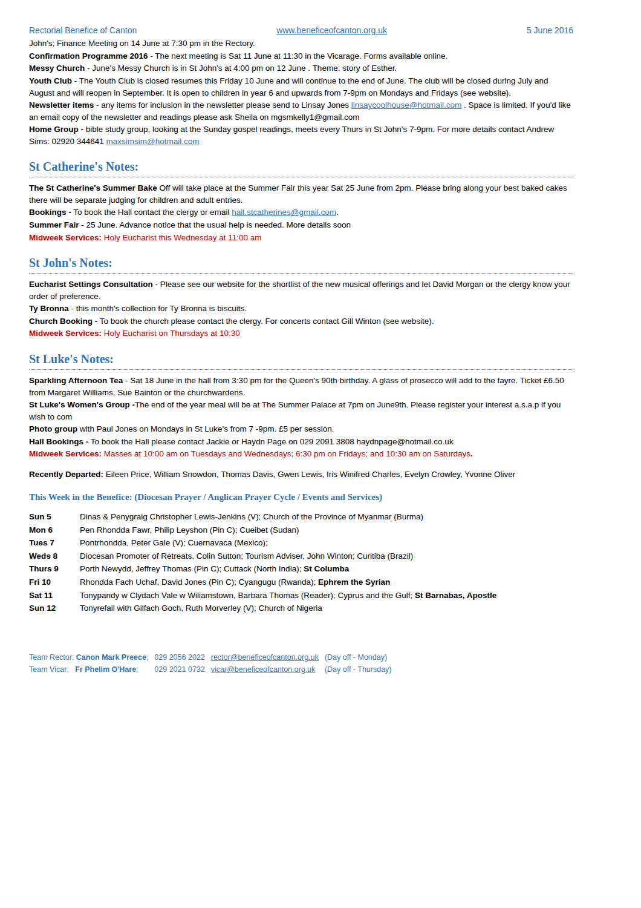Rectorial Benefice of Canton
www.beneficeofcanton.org.uk
5 June 2016
John's; Finance Meeting on 14 June at 7:30 pm in the Rectory.
Confirmation Programme 2016 - The next meeting is Sat 11 June at 11:30 in the Vicarage. Forms available online.
Messy Church - June's Messy Church is in St John's at 4:00 pm on 12 June . Theme: story of Esther.
Youth Club - The Youth Club is closed resumes this Friday 10 June and will continue to the end of June. The club will be closed during July and August and will reopen in September. It is open to children in year 6 and upwards from 7-9pm on Mondays and Fridays (see website).
Newsletter items - any items for inclusion in the newsletter please send to Linsay Jones linsaycoolhouse@hotmail.com . Space is limited. If you'd like an email copy of the newsletter and readings please ask Sheila on mgsmkelly1@gmail.com
Home Group - bible study group, looking at the Sunday gospel readings, meets every Thurs in St John's 7-9pm. For more details contact Andrew Sims: 02920 344641 maxsimsim@hotmail.com
St Catherine's Notes:
The St Catherine's Summer Bake Off will take place at the Summer Fair this year Sat 25 June from 2pm. Please bring along your best baked cakes there will be separate judging for children and adult entries.
Bookings - To book the Hall contact the clergy or email hall.stcatherines@gmail.com.
Summer Fair - 25 June. Advance notice that the usual help is needed. More details soon
Midweek Services: Holy Eucharist this Wednesday at 11:00 am
St John's Notes:
Eucharist Settings Consultation - Please see our website for the shortlist of the new musical offerings and let David Morgan or the clergy know your order of preference.
Ty Bronna - this month's collection for Ty Bronna is biscuits.
Church Booking - To book the church please contact the clergy. For concerts contact Gill Winton (see website).
Midweek Services: Holy Eucharist on Thursdays at 10:30
St Luke's Notes:
Sparkling Afternoon Tea - Sat 18 June in the hall from 3:30 pm for the Queen's 90th birthday. A glass of prosecco will add to the fayre. Ticket £6.50 from Margaret Williams, Sue Bainton or the churchwardens.
St Luke's Women's Group -The end of the year meal will be at The Summer Palace at 7pm on June9th. Please register your interest a.s.a.p if you wish to com
Photo group with Paul Jones on Mondays in St Luke's from 7 -9pm. £5 per session.
Hall Bookings - To book the Hall please contact Jackie or Haydn Page on 029 2091 3808 haydnpage@hotmail.co.uk
Midweek Services: Masses at 10:00 am on Tuesdays and Wednesdays; 6:30 pm on Fridays; and 10:30 am on Saturdays.
Recently Departed: Eileen Price, William Snowdon, Thomas Davis, Gwen Lewis, Iris Winifred Charles, Evelyn Crowley, Yvonne Oliver
This Week in the Benefice: (Diocesan Prayer / Anglican Prayer Cycle / Events and Services)
| Sun 5 | Dinas & Penygraig Christopher Lewis-Jenkins (V); Church of the Province of Myanmar (Burma) |
| Mon 6 | Pen Rhondda Fawr, Philip Leyshon (Pin C); Cueibet (Sudan) |
| Tues 7 | Pontrhondda, Peter Gale (V); Cuernavaca (Mexico); |
| Weds 8 | Diocesan Promoter of Retreats, Colin Sutton; Tourism Adviser, John Winton; Curitiba (Brazil) |
| Thurs 9 | Porth Newydd, Jeffrey Thomas (Pin C); Cuttack (North India); St Columba |
| Fri 10 | Rhondda Fach Uchaf, David Jones (Pin C); Cyangugu (Rwanda); Ephrem the Syrian |
| Sat 11 | Tonypandy w Clydach Vale w Wiliamstown, Barbara Thomas (Reader); Cyprus and the Gulf; St Barnabas, Apostle |
| Sun 12 | Tonyrefail with Gilfach Goch, Ruth Morverley (V); Church of Nigeria |
| Team Rector: Canon Mark Preece ; | 029 2056 2022 | rector@beneficeofcanton.org.uk | (Day off - Monday) |
| Team Vicar: Fr Phelim O'Hare ; | 029 2021 0732 | vicar@beneficeofcanton.org.uk | (Day off - Thursday) |